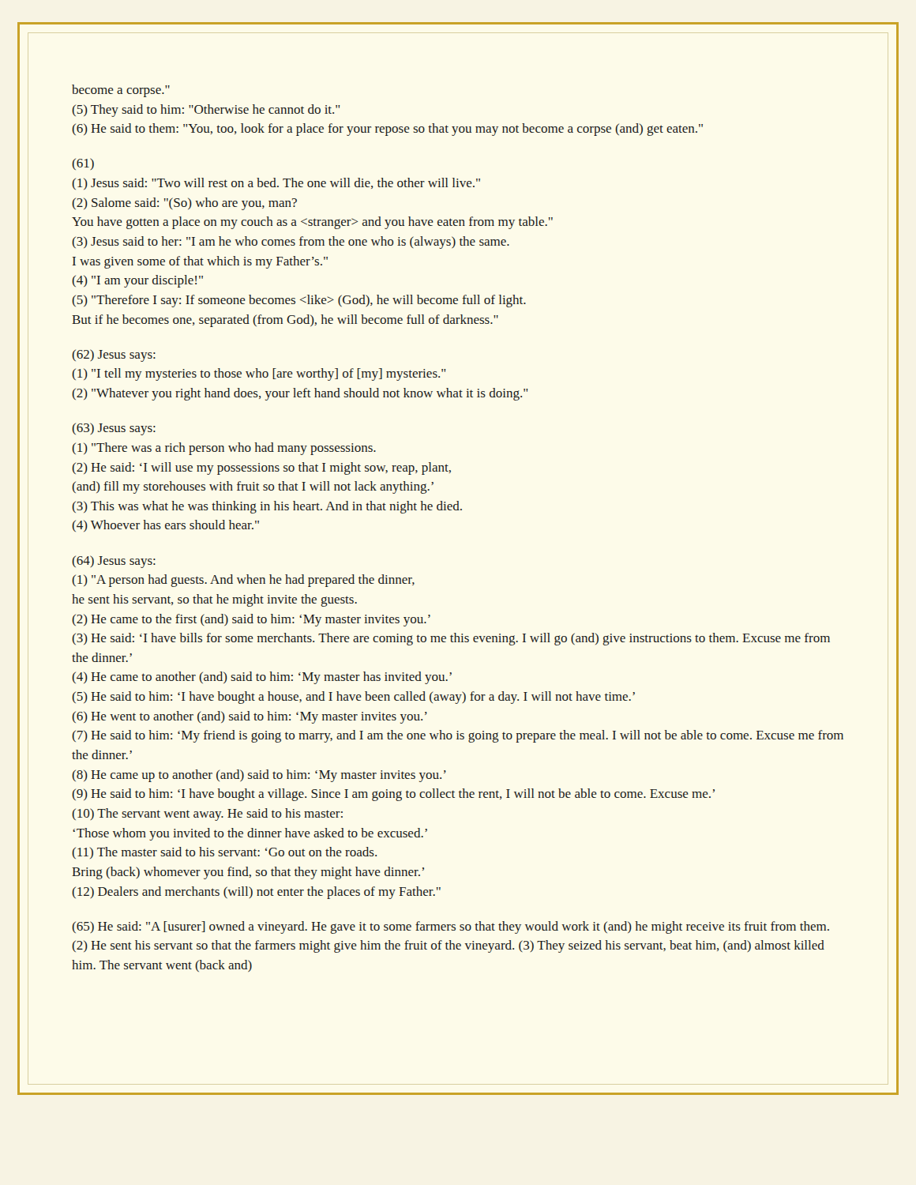become a corpse."
(5) They said to him: "Otherwise he cannot do it."
(6) He said to them: "You, too, look for a place for your repose so that you may not become a corpse (and) get eaten."
(61)
(1) Jesus said: "Two will rest on a bed. The one will die, the other will live."
(2) Salome said: "(So) who are you, man?
You have gotten a place on my couch as a <stranger> and you have eaten from my table."
(3) Jesus said to her: "I am he who comes from the one who is (always) the same.
I was given some of that which is my Father’s."
(4) "I am your disciple!"
(5) "Therefore I say: If someone becomes <like> (God), he will become full of light.
But if he becomes one, separated (from God), he will become full of darkness."
(62) Jesus says:
(1) "I tell my mysteries to those who [are worthy] of [my] mysteries."
(2) "Whatever you right hand does, your left hand should not know what it is doing."
(63) Jesus says:
(1) "There was a rich person who had many possessions.
(2) He said: ‘I will use my possessions so that I might sow, reap, plant,
(and) fill my storehouses with fruit so that I will not lack anything.’
(3) This was what he was thinking in his heart. And in that night he died.
(4) Whoever has ears should hear."
(64) Jesus says:
(1) "A person had guests. And when he had prepared the dinner,
he sent his servant, so that he might invite the guests.
(2) He came to the first (and) said to him: ‘My master invites you.’
(3) He said: ‘I have bills for some merchants. There are coming to me this evening. I will go (and) give instructions to them. Excuse me from the dinner.’
(4) He came to another (and) said to him: ‘My master has invited you.’
(5) He said to him: ‘I have bought a house, and I have been called (away) for a day. I will not have time.’
(6) He went to another (and) said to him: ‘My master invites you.’
(7) He said to him: ‘My friend is going to marry, and I am the one who is going to prepare the meal. I will not be able to come. Excuse me from the dinner.’
(8) He came up to another (and) said to him: ‘My master invites you.’
(9) He said to him: ‘I have bought a village. Since I am going to collect the rent, I will not be able to come. Excuse me.’
(10) The servant went away. He said to his master:
‘Those whom you invited to the dinner have asked to be excused.’
(11) The master said to his servant: ‘Go out on the roads.
Bring (back) whomever you find, so that they might have dinner.’
(12) Dealers and merchants (will) not enter the places of my Father."
(65) He said: "A [usurer] owned a vineyard. He gave it to some farmers so that they would work it (and) he might receive its fruit from them. (2) He sent his servant so that the farmers might give him the fruit of the vineyard. (3) They seized his servant, beat him, (and) almost killed him. The servant went (back and)